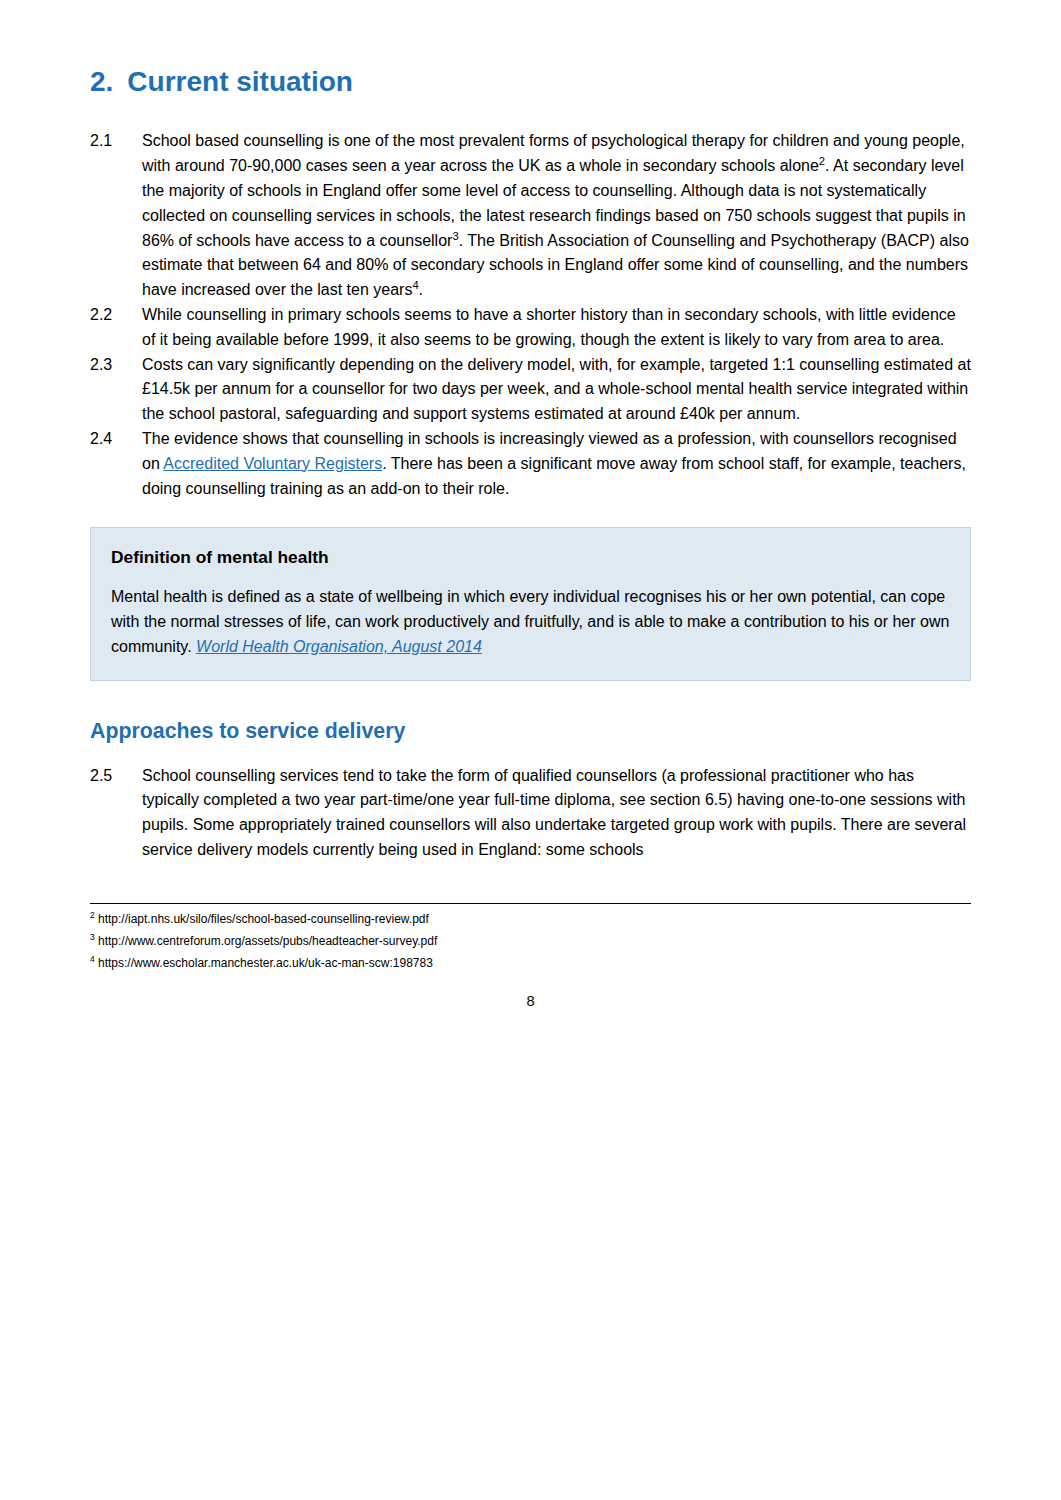2. Current situation
2.1
School based counselling is one of the most prevalent forms of psychological therapy for children and young people, with around 70-90,000 cases seen a year across the UK as a whole in secondary schools alone2. At secondary level the majority of schools in England offer some level of access to counselling. Although data is not systematically collected on counselling services in schools, the latest research findings based on 750 schools suggest that pupils in 86% of schools have access to a counsellor3. The British Association of Counselling and Psychotherapy (BACP) also estimate that between 64 and 80% of secondary schools in England offer some kind of counselling, and the numbers have increased over the last ten years4.
2.2
While counselling in primary schools seems to have a shorter history than in secondary schools, with little evidence of it being available before 1999, it also seems to be growing, though the extent is likely to vary from area to area.
2.3
Costs can vary significantly depending on the delivery model, with, for example, targeted 1:1 counselling estimated at £14.5k per annum for a counsellor for two days per week, and a whole-school mental health service integrated within the school pastoral, safeguarding and support systems estimated at around £40k per annum.
2.4
The evidence shows that counselling in schools is increasingly viewed as a profession, with counsellors recognised on Accredited Voluntary Registers. There has been a significant move away from school staff, for example, teachers, doing counselling training as an add-on to their role.
Definition of mental health
Mental health is defined as a state of wellbeing in which every individual recognises his or her own potential, can cope with the normal stresses of life, can work productively and fruitfully, and is able to make a contribution to his or her own community. World Health Organisation, August 2014
Approaches to service delivery
2.5
School counselling services tend to take the form of qualified counsellors (a professional practitioner who has typically completed a two year part-time/one year full-time diploma, see section 6.5) having one-to-one sessions with pupils. Some appropriately trained counsellors will also undertake targeted group work with pupils. There are several service delivery models currently being used in England: some schools
2 http://iapt.nhs.uk/silo/files/school-based-counselling-review.pdf
3 http://www.centreforum.org/assets/pubs/headteacher-survey.pdf
4 https://www.escholar.manchester.ac.uk/uk-ac-man-scw:198783
8